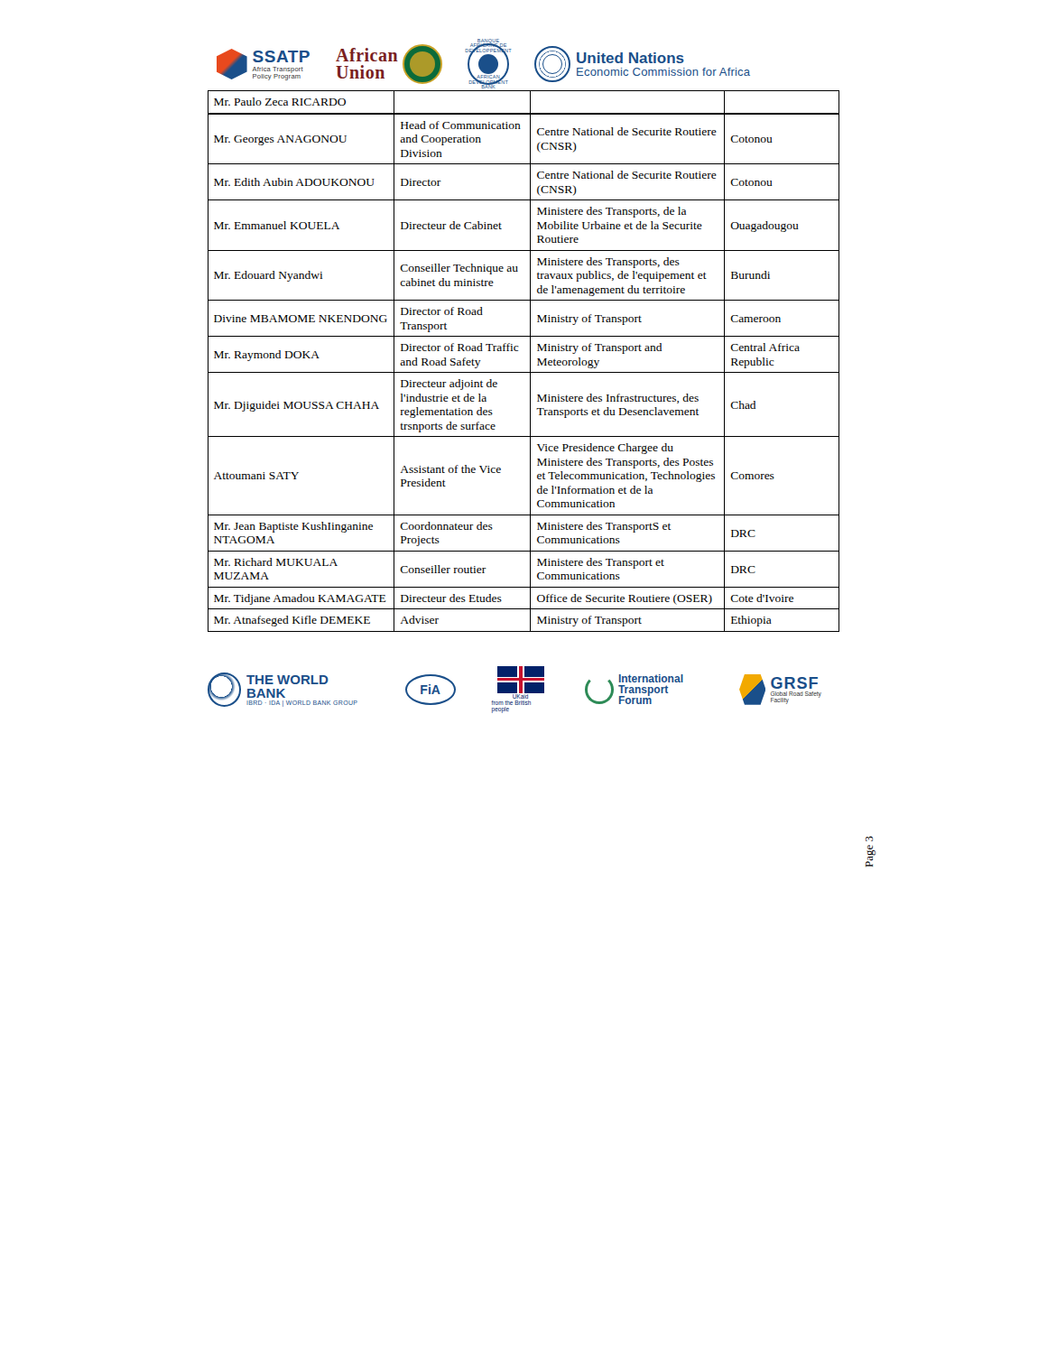SSATP
Africa Transport
Policy Program
African
Union
BANQUE AFRICAINE DE DEVELOPPEMENT
AFRICAN DEVELOPMENT BANK
United Nations
Economic Commission for Africa
| Mr. Paulo Zeca RICARDO | | | |
| Mr. Georges ANAGONOU | Head of Communication and Cooperation Division | Centre National de Securite Routiere (CNSR) | Cotonou |
| Mr. Edith Aubin ADOUKONOU | Director | Centre National de Securite Routiere (CNSR) | Cotonou |
| Mr. Emmanuel KOUELA | Directeur de Cabinet | Ministere des Transports, de la Mobilite Urbaine et de la Securite Routiere | Ouagadougou |
| Mr. Edouard Nyandwi | Conseiller Technique au cabinet du ministre | Ministere des Transports, des travaux publics, de l'equipement et de l'amenagement du territoire | Burundi |
| Divine MBAMOME NKENDONG | Director of Road Transport | Ministry of Transport | Cameroon |
| Mr. Raymond DOKA | Director of Road Traffic and Road Safety | Ministry of Transport and Meteorology | Central Africa Republic |
| Mr. Djiguidei MOUSSA CHAHA | Directeur adjoint de l'industrie et de la reglementation des trsnports de surface | Ministere des Infrastructures, des Transports et du Desenclavement | Chad |
| Attoumani SATY | Assistant of the Vice President | Vice Presidence Chargee du Ministere des Transports, des Postes et Telecommunication, Technologies de l'Information et de la Communication | Comores |
| Mr. Jean Baptiste KushIinganine NTAGOMA | Coordonnateur des Projects | Ministere des TransportS et Communications | DRC |
| Mr. Richard MUKUALA MUZAMA | Conseiller routier | Ministere des Transport et Communications | DRC |
| Mr. Tidjane Amadou KAMAGATE | Directeur des Etudes | Office de Securite Routiere (OSER) | Cote d'Ivoire |
| Mr. Atnafseged Kifle DEMEKE | Adviser | Ministry of Transport | Ethiopia |
Page 3
THE WORLD BANK
IBRD · IDA | WORLD BANK GROUP
FiA
UKaid
from the British people
International
Transport Forum
GRSF
Global Road Safety Facility